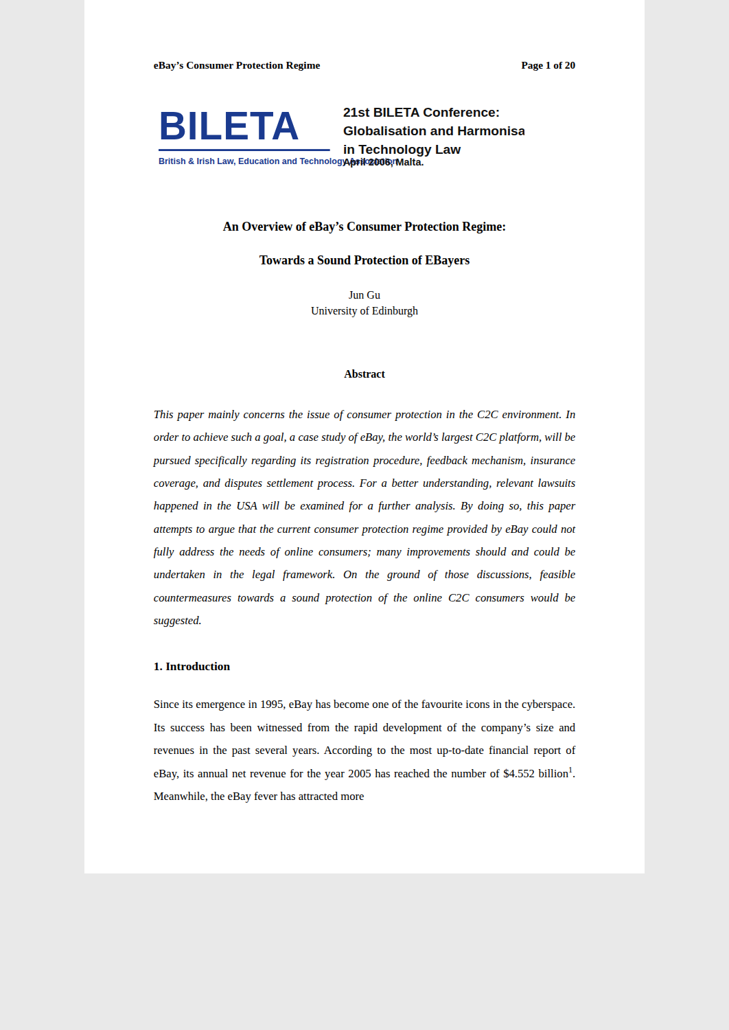eBay’s Consumer Protection Regime Page 1 of 20
An Overview of eBay’s Consumer Protection Regime: Towards a Sound Protection of EBayers
Jun Gu
University of Edinburgh
Abstract
This paper mainly concerns the issue of consumer protection in the C2C environment. In order to achieve such a goal, a case study of eBay, the world’s largest C2C platform, will be pursued specifically regarding its registration procedure, feedback mechanism, insurance coverage, and disputes settlement process. For a better understanding, relevant lawsuits happened in the USA will be examined for a further analysis. By doing so, this paper attempts to argue that the current consumer protection regime provided by eBay could not fully address the needs of online consumers; many improvements should and could be undertaken in the legal framework. On the ground of those discussions, feasible countermeasures towards a sound protection of the online C2C consumers would be suggested.
1. Introduction
Since its emergence in 1995, eBay has become one of the favourite icons in the cyberspace. Its success has been witnessed from the rapid development of the company’s size and revenues in the past several years. According to the most up-to-date financial report of eBay, its annual net revenue for the year 2005 has reached the number of $4.552 billion1. Meanwhile, the eBay fever has attracted more